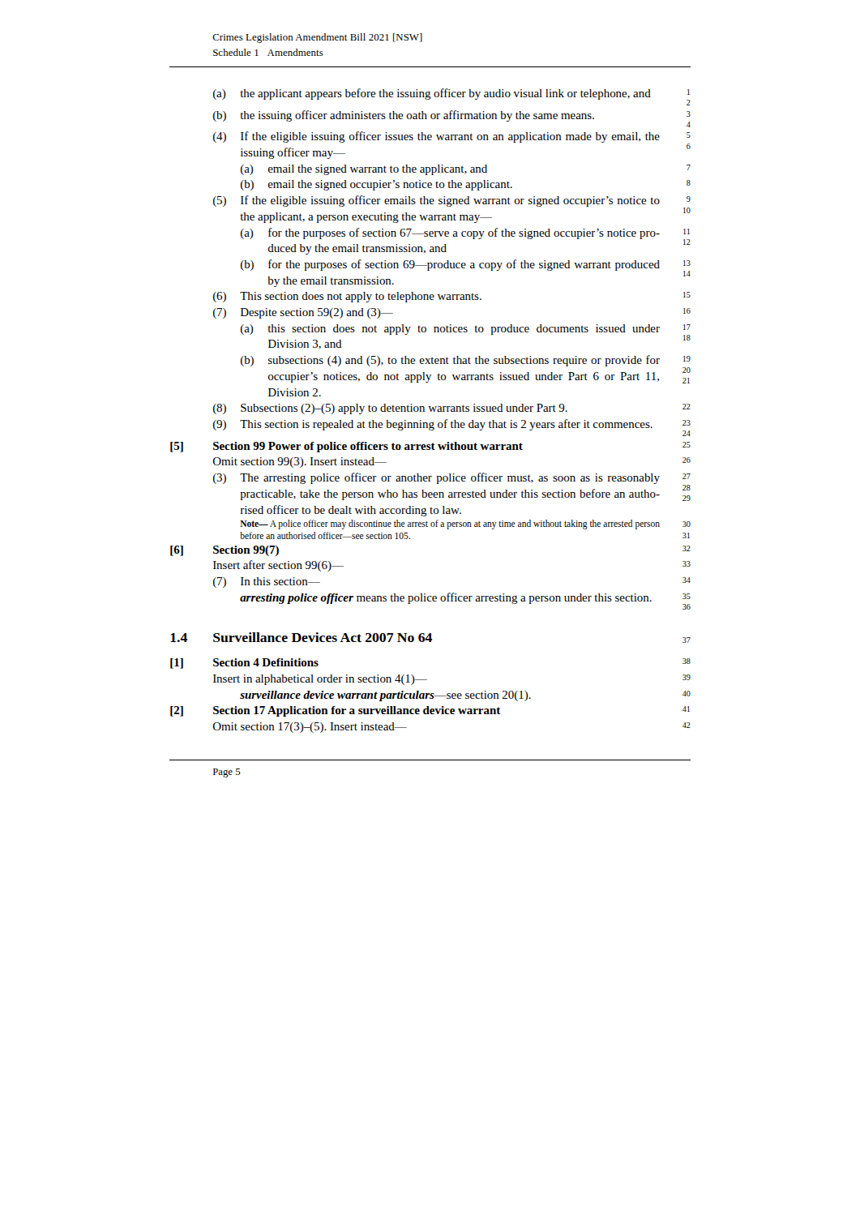Crimes Legislation Amendment Bill 2021 [NSW]
Schedule 1 Amendments
(a)
the applicant appears before the issuing officer by audio visual link or telephone, and
12
(b)
the issuing officer administers the oath or affirmation by the same means.
34
(4)
If the eligible issuing officer issues the warrant on an application made by email, the issuing officer may—
56
(a)
email the signed warrant to the applicant, and
7
(b)
email the signed occupier’s notice to the applicant.
8
(5)
If the eligible issuing officer emails the signed warrant or signed occupier’s notice to the applicant, a person executing the warrant may—
910
(a)
for the purposes of section 67—serve a copy of the signed occupier’s notice produced by the email transmission, and
1112
(b)
for the purposes of section 69—produce a copy of the signed warrant produced by the email transmission.
1314
(6)
This section does not apply to telephone warrants.
15
(7)
Despite section 59(2) and (3)—
16
(a)
this section does not apply to notices to produce documents issued under Division 3, and
1718
(b)
subsections (4) and (5), to the extent that the subsections require or provide for occupier’s notices, do not apply to warrants issued under Part 6 or Part 11, Division 2.
192021
(8)
Subsections (2)–(5) apply to detention warrants issued under Part 9.
22
(9)
This section is repealed at the beginning of the day that is 2 years after it commences.
2324
[5]
Section 99 Power of police officers to arrest without warrant
25
Omit section 99(3). Insert instead—
26
(3)
The arresting police officer or another police officer must, as soon as is reasonably practicable, take the person who has been arrested under this section before an authorised officer to be dealt with according to law.
272829
Note— A police officer may discontinue the arrest of a person at any time and without taking the arrested person before an authorised officer—see section 105.
3031
[6]
Section 99(7)
32
Insert after section 99(6)—
33
(7)
In this section—
34
arresting police officer means the police officer arresting a person under this section.
3536
1.4
Surveillance Devices Act 2007 No 64
37
[1]
Section 4 Definitions
38
Insert in alphabetical order in section 4(1)—
39
surveillance device warrant particulars—see section 20(1).
40
[2]
Section 17 Application for a surveillance device warrant
41
Omit section 17(3)–(5). Insert instead—
42
Page 5